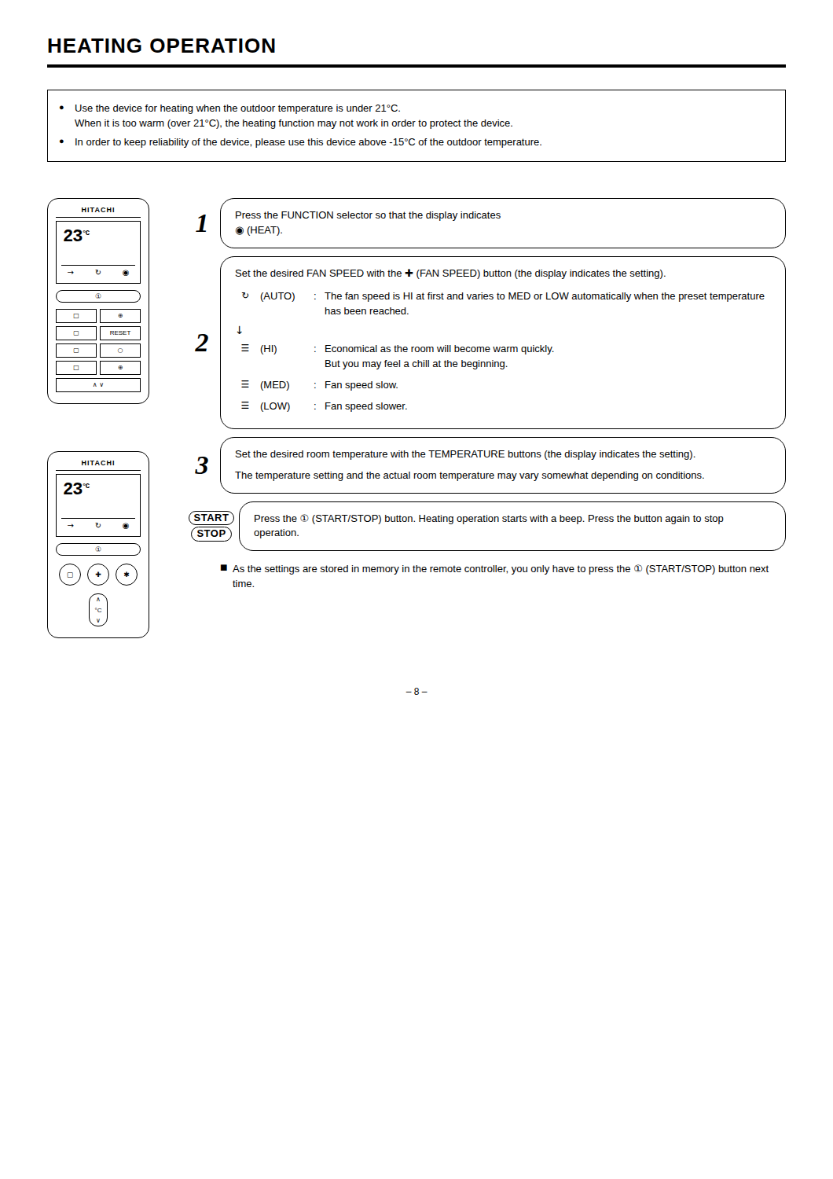HEATING OPERATION
Use the device for heating when the outdoor temperature is under 21°C.
When it is too warm (over 21°C), the heating function may not work in order to protect the device.
In order to keep reliability of the device, please use this device above -15°C of the outdoor temperature.
HITACHI
23°C
→ ↻ ◉
①
□
⊕
▢
RESET
▢
○
□
⊕
∧ ∨
HITACHI
23°C
→ ↻ ◉
①
▢
✚
✱
∧ °C ∨
1
Press the FUNCTION selector so that the display indicates
◉ (HEAT).
2
Set the desired FAN SPEED with the ✚ (FAN SPEED) button (the display indicates the setting).
| ↻ | (AUTO) | : | The fan speed is HI at first and varies to MED or LOW automatically when the preset temperature has been reached. |
| ↓ |
| ☰ | (HI) | : | Economical as the room will become warm quickly. But you may feel a chill at the beginning. |
| ☰ | (MED) | : | Fan speed slow. |
| ☰ | (LOW) | : | Fan speed slower. |
3
Set the desired room temperature with the TEMPERATURE buttons (the display indicates the setting).
The temperature setting and the actual room temperature may vary somewhat depending on conditions.
START STOP
Press the ① (START/STOP) button. Heating operation starts with a beep. Press the button again to stop operation.
■
As the settings are stored in memory in the remote controller, you only have to press the ① (START/STOP) button next time.
– 8 –